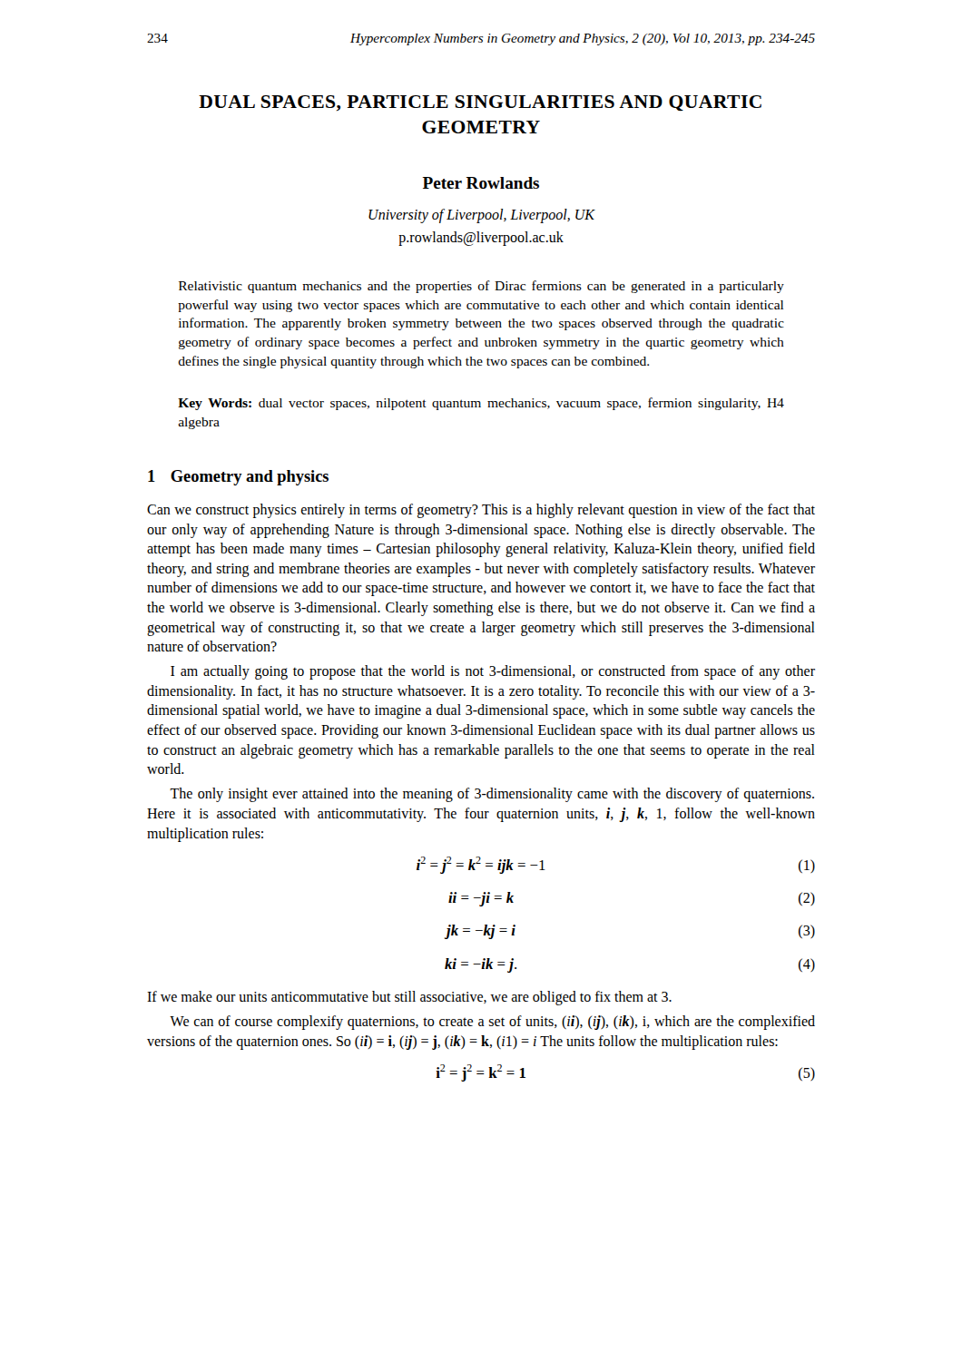234 Hypercomplex Numbers in Geometry and Physics, 2 (20), Vol 10, 2013, pp. 234-245
Dual spaces, particle singularities and quartic geometry
Peter Rowlands
University of Liverpool, Liverpool, UK
p.rowlands@liverpool.ac.uk
Relativistic quantum mechanics and the properties of Dirac fermions can be generated in a particularly powerful way using two vector spaces which are commutative to each other and which contain identical information. The apparently broken symmetry between the two spaces observed through the quadratic geometry of ordinary space becomes a perfect and unbroken symmetry in the quartic geometry which defines the single physical quantity through which the two spaces can be combined.
Key Words: dual vector spaces, nilpotent quantum mechanics, vacuum space, fermion singularity, H4 algebra
1 Geometry and physics
Can we construct physics entirely in terms of geometry? This is a highly relevant question in view of the fact that our only way of apprehending Nature is through 3-dimensional space. Nothing else is directly observable. The attempt has been made many times – Cartesian philosophy general relativity, Kaluza-Klein theory, unified field theory, and string and membrane theories are examples - but never with completely satisfactory results. Whatever number of dimensions we add to our space-time structure, and however we contort it, we have to face the fact that the world we observe is 3-dimensional. Clearly something else is there, but we do not observe it. Can we find a geometrical way of constructing it, so that we create a larger geometry which still preserves the 3-dimensional nature of observation?
I am actually going to propose that the world is not 3-dimensional, or constructed from space of any other dimensionality. In fact, it has no structure whatsoever. It is a zero totality. To reconcile this with our view of a 3-dimensional spatial world, we have to imagine a dual 3-dimensional space, which in some subtle way cancels the effect of our observed space. Providing our known 3-dimensional Euclidean space with its dual partner allows us to construct an algebraic geometry which has a remarkable parallels to the one that seems to operate in the real world.
The only insight ever attained into the meaning of 3-dimensionality came with the discovery of quaternions. Here it is associated with anticommutativity. The four quaternion units, i, j, k, 1, follow the well-known multiplication rules:
i2 = j2 = k2 = ijk = −1 (1)
ii = −ji = k (2)
jk = −kj = i (3)
ki = −ik = j. (4)
If we make our units anticommutative but still associative, we are obliged to fix them at 3.
We can of course complexify quaternions, to create a set of units, (ii), (ij), (ik), i, which are the complexified versions of the quaternion ones. So (ii) = i, (ij) = j, (ik) = k, (i1) = i The units follow the multiplication rules:
i2 = j2 = k2 = 1 (5)